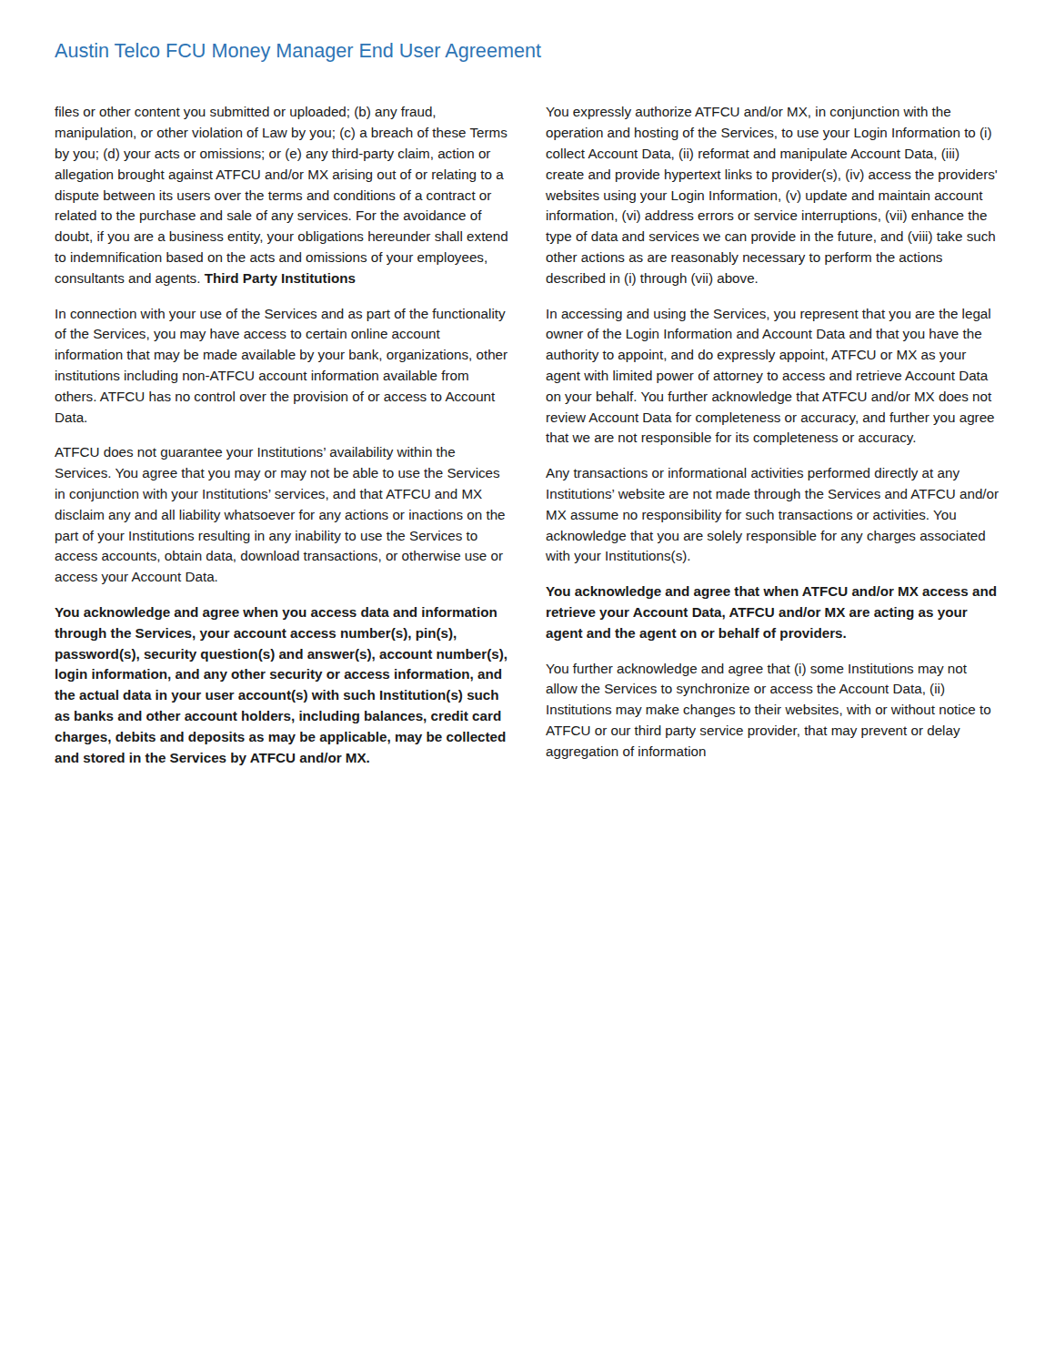Austin Telco FCU Money Manager End User Agreement
files or other content you submitted or uploaded; (b) any fraud, manipulation, or other violation of Law by you; (c) a breach of these Terms by you; (d) your acts or omissions; or (e) any third-party claim, action or allegation brought against ATFCU and/or MX arising out of or relating to a dispute between its users over the terms and conditions of a contract or related to the purchase and sale of any services. For the avoidance of doubt, if you are a business entity, your obligations hereunder shall extend to indemnification based on the acts and omissions of your employees, consultants and agents. Third Party Institutions
In connection with your use of the Services and as part of the functionality of the Services, you may have access to certain online account information that may be made available by your bank, organizations, other institutions including non-ATFCU account information available from others. ATFCU has no control over the provision of or access to Account Data.
ATFCU does not guarantee your Institutions’ availability within the Services. You agree that you may or may not be able to use the Services in conjunction with your Institutions’ services, and that ATFCU and MX disclaim any and all liability whatsoever for any actions or inactions on the part of your Institutions resulting in any inability to use the Services to access accounts, obtain data, download transactions, or otherwise use or access your Account Data.
You acknowledge and agree when you access data and information through the Services, your account access number(s), pin(s), password(s), security question(s) and answer(s), account number(s), login information, and any other security or access information, and the actual data in your user account(s) with such Institution(s) such as banks and other account holders, including balances, credit card charges, debits and deposits as may be applicable, may be collected and stored in the Services by ATFCU and/or MX.
You expressly authorize ATFCU and/or MX, in conjunction with the operation and hosting of the Services, to use your Login Information to (i) collect Account Data, (ii) reformat and manipulate Account Data, (iii) create and provide hypertext links to provider(s), (iv) access the providers' websites using your Login Information, (v) update and maintain account information, (vi) address errors or service interruptions, (vii) enhance the type of data and services we can provide in the future, and (viii) take such other actions as are reasonably necessary to perform the actions described in (i) through (vii) above.
In accessing and using the Services, you represent that you are the legal owner of the Login Information and Account Data and that you have the authority to appoint, and do expressly appoint, ATFCU or MX as your agent with limited power of attorney to access and retrieve Account Data on your behalf. You further acknowledge that ATFCU and/or MX does not review Account Data for completeness or accuracy, and further you agree that we are not responsible for its completeness or accuracy.
Any transactions or informational activities performed directly at any Institutions’ website are not made through the Services and ATFCU and/or MX assume no responsibility for such transactions or activities. You acknowledge that you are solely responsible for any charges associated with your Institutions(s).
You acknowledge and agree that when ATFCU and/or MX access and retrieve your Account Data, ATFCU and/or MX are acting as your agent and the agent on or behalf of providers.
You further acknowledge and agree that (i) some Institutions may not allow the Services to synchronize or access the Account Data, (ii) Institutions may make changes to their websites, with or without notice to ATFCU or our third party service provider, that may prevent or delay aggregation of information